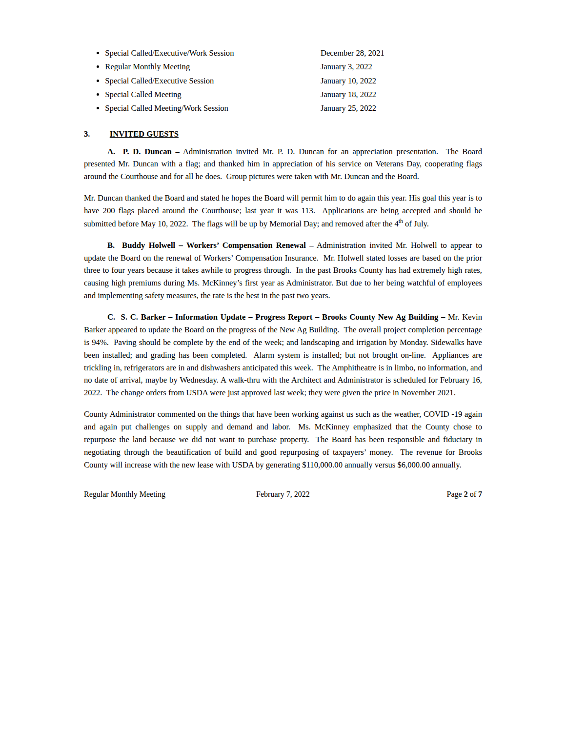Special Called/Executive/Work Session December 28, 2021
Regular Monthly Meeting January 3, 2022
Special Called/Executive Session January 10, 2022
Special Called Meeting January 18, 2022
Special Called Meeting/Work Session January 25, 2022
3. INVITED GUESTS
A. P. D. Duncan – Administration invited Mr. P. D. Duncan for an appreciation presentation. The Board presented Mr. Duncan with a flag; and thanked him in appreciation of his service on Veterans Day, cooperating flags around the Courthouse and for all he does. Group pictures were taken with Mr. Duncan and the Board.
Mr. Duncan thanked the Board and stated he hopes the Board will permit him to do again this year. His goal this year is to have 200 flags placed around the Courthouse; last year it was 113. Applications are being accepted and should be submitted before May 10, 2022. The flags will be up by Memorial Day; and removed after the 4th of July.
B. Buddy Holwell – Workers’ Compensation Renewal – Administration invited Mr. Holwell to appear to update the Board on the renewal of Workers’ Compensation Insurance. Mr. Holwell stated losses are based on the prior three to four years because it takes awhile to progress through. In the past Brooks County has had extremely high rates, causing high premiums during Ms. McKinney’s first year as Administrator. But due to her being watchful of employees and implementing safety measures, the rate is the best in the past two years.
C. S. C. Barker – Information Update – Progress Report – Brooks County New Ag Building – Mr. Kevin Barker appeared to update the Board on the progress of the New Ag Building. The overall project completion percentage is 94%. Paving should be complete by the end of the week; and landscaping and irrigation by Monday. Sidewalks have been installed; and grading has been completed. Alarm system is installed; but not brought on-line. Appliances are trickling in, refrigerators are in and dishwashers anticipated this week. The Amphitheatre is in limbo, no information, and no date of arrival, maybe by Wednesday. A walk-thru with the Architect and Administrator is scheduled for February 16, 2022. The change orders from USDA were just approved last week; they were given the price in November 2021.
County Administrator commented on the things that have been working against us such as the weather, COVID -19 again and again put challenges on supply and demand and labor. Ms. McKinney emphasized that the County chose to repurpose the land because we did not want to purchase property. The Board has been responsible and fiduciary in negotiating through the beautification of build and good repurposing of taxpayers’ money. The revenue for Brooks County will increase with the new lease with USDA by generating $110,000.00 annually versus $6,000.00 annually.
Regular Monthly Meeting
February 7, 2022
Page 2 of 7